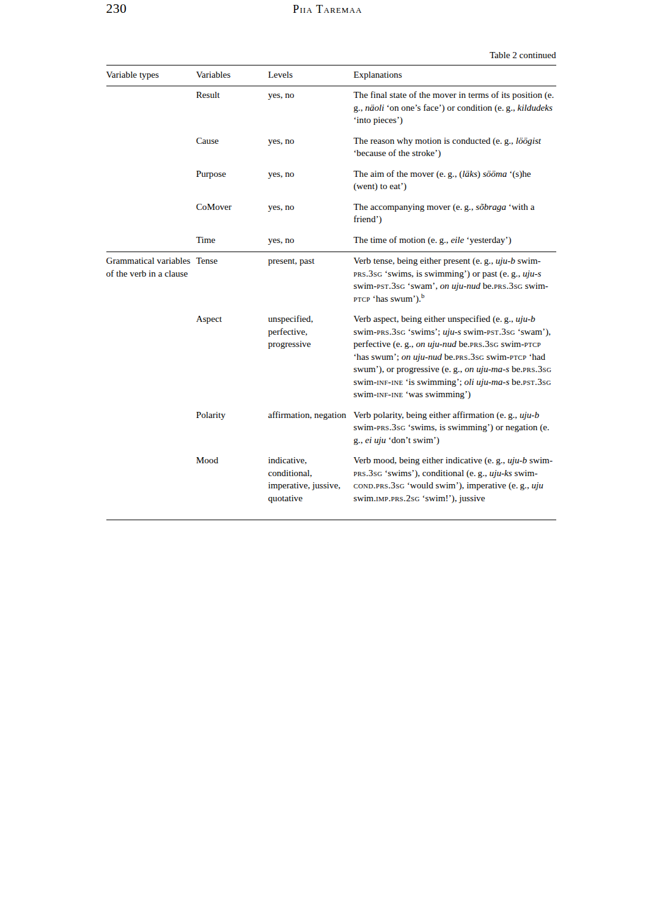230
Piia Taremaa
Table 2 continued
| Variable types | Variables | Levels | Explanations |
| --- | --- | --- | --- |
| | Result | yes, no | The final state of the mover in terms of its position (e. g., näoli ‘on one’s face’) or condition (e. g., kildudeks ‘into pieces’) |
| | Cause | yes, no | The reason why motion is conducted (e. g., löögist ‘because of the stroke’) |
| | Purpose | yes, no | The aim of the mover (e. g., ( läks ) sööma ‘(s)he (went) to eat’) |
| | CoMover | yes, no | The accompanying mover (e. g., sõbraga ‘with a friend’) |
| | Time | yes, no | The time of motion (e. g., eile ‘yesterday’) |
| Grammatical variables of the verb in a clause | Tense | present, past | Verb tense, being either present (e. g., uju-b swim- prs.3sg ‘swims, is swimming’) or past (e. g., uju-s swim- pst.3sg ‘swam’, on uju-nud be. prs.3sg swim- ptcp ‘has swum’). b |
| | Aspect | unspecified, perfective, progressive | Verb aspect, being either unspecified (e. g., uju-b swim- prs.3sg ‘swims’; uju-s swim- pst.3sg ‘swam’), perfective (e. g., on uju-nud be. prs.3sg swim- ptcp ‘has swum’; on uju-nud be. prs.3sg swim- ptcp ‘had swum’), or progressive (e. g., on uju-ma-s be. prs.3sg swim- inf-ine ‘is swimming’; oli uju-ma-s be. pst.3sg swim- inf-ine ‘was swimming’) |
| | Polarity | affirmation, negation | Verb polarity, being either affirmation (e. g., uju-b swim- prs.3sg ‘swims, is swimming’) or negation (e. g., ei uju ‘don’t swim’) |
| | Mood | indicative, conditional, imperative, jussive, quotative | Verb mood, being either indicative (e. g., uju-b swim- prs.3sg ‘swims’), conditional (e. g., uju-ks swim- cond.prs.3sg ‘would swim’), imperative (e. g., uju swim. imp.prs.2sg ‘swim!’), jussive |